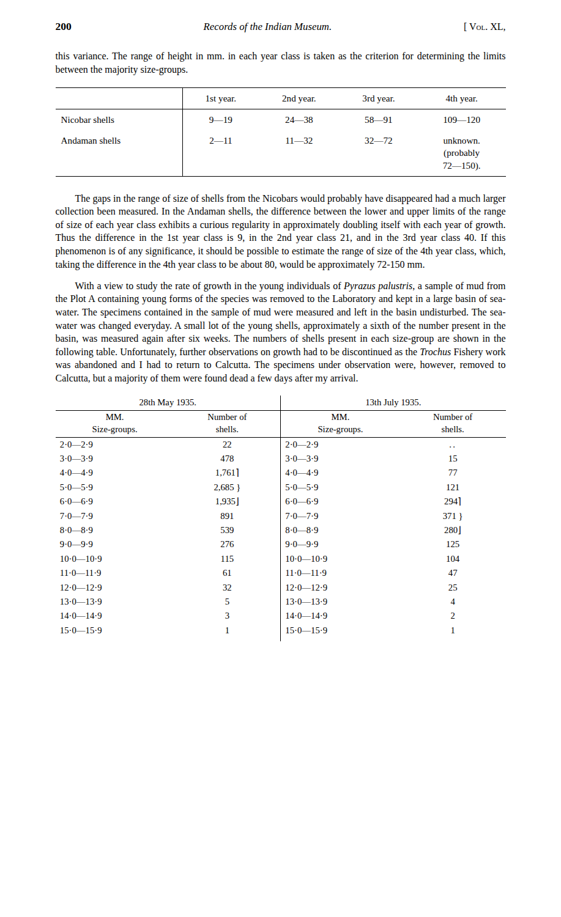200 Records of the Indian Museum. [ Vol. XL,
this variance. The range of height in mm. in each year class is taken as the criterion for determining the limits between the majority size-groups.
| | 1st year. | 2nd year. | 3rd year. | 4th year. |
| --- | --- | --- | --- | --- |
| Nicobar shells | 9—19 | 24—38 | 58—91 | 109—120 |
| Andaman shells | 2—11 | 11—32 | 32—72 | unknown. (probably 72—150). |
The gaps in the range of size of shells from the Nicobars would probably have disappeared had a much larger collection been measured. In the Andaman shells, the difference between the lower and upper limits of the range of size of each year class exhibits a curious regularity in approximately doubling itself with each year of growth. Thus the difference in the 1st year class is 9, in the 2nd year class 21, and in the 3rd year class 40. If this phenomenon is of any significance, it should be possible to estimate the range of size of the 4th year class, which, taking the difference in the 4th year class to be about 80, would be approximately 72-150 mm.
With a view to study the rate of growth in the young individuals of Pyrazus palustris, a sample of mud from the Plot A containing young forms of the species was removed to the Laboratory and kept in a large basin of sea-water. The specimens contained in the sample of mud were measured and left in the basin undisturbed. The sea-water was changed everyday. A small lot of the young shells, approximately a sixth of the number present in the basin, was measured again after six weeks. The numbers of shells present in each size-group are shown in the following table. Unfortunately, further observations on growth had to be discontinued as the Trochus Fishery work was abandoned and I had to return to Calcutta. The specimens under observation were, however, removed to Calcutta, but a majority of them were found dead a few days after my arrival.
| 28th May 1935. | 13th July 1935. |
| --- | --- |
| MM. Size-groups. | Number of shells. | MM. Size-groups. | Number of shells. |
| 2·0—2·9 | 22 | 2·0—2·9 | .. |
| 3·0—3·9 | 478 | 3·0—3·9 | 15 |
| 4·0—4·9 | 1,761⌉ | 4·0—4·9 | 77 |
| 5·0—5·9 | 2,685 } | 5·0—5·9 | 121 |
| 6·0—6·9 | 1,935⌋ | 6·0—6·9 | 294⌉ |
| 7·0—7·9 | 891 | 7·0—7·9 | 371 } |
| 8·0—8·9 | 539 | 8·0—8·9 | 280⌋ |
| 9·0—9·9 | 276 | 9·0—9·9 | 125 |
| 10·0—10·9 | 115 | 10·0—10·9 | 104 |
| 11·0—11·9 | 61 | 11·0—11·9 | 47 |
| 12·0—12·9 | 32 | 12·0—12·9 | 25 |
| 13·0—13·9 | 5 | 13·0—13·9 | 4 |
| 14·0—14·9 | 3 | 14·0—14·9 | 2 |
| 15·0—15·9 | 1 | 15·0—15·9 | 1 |